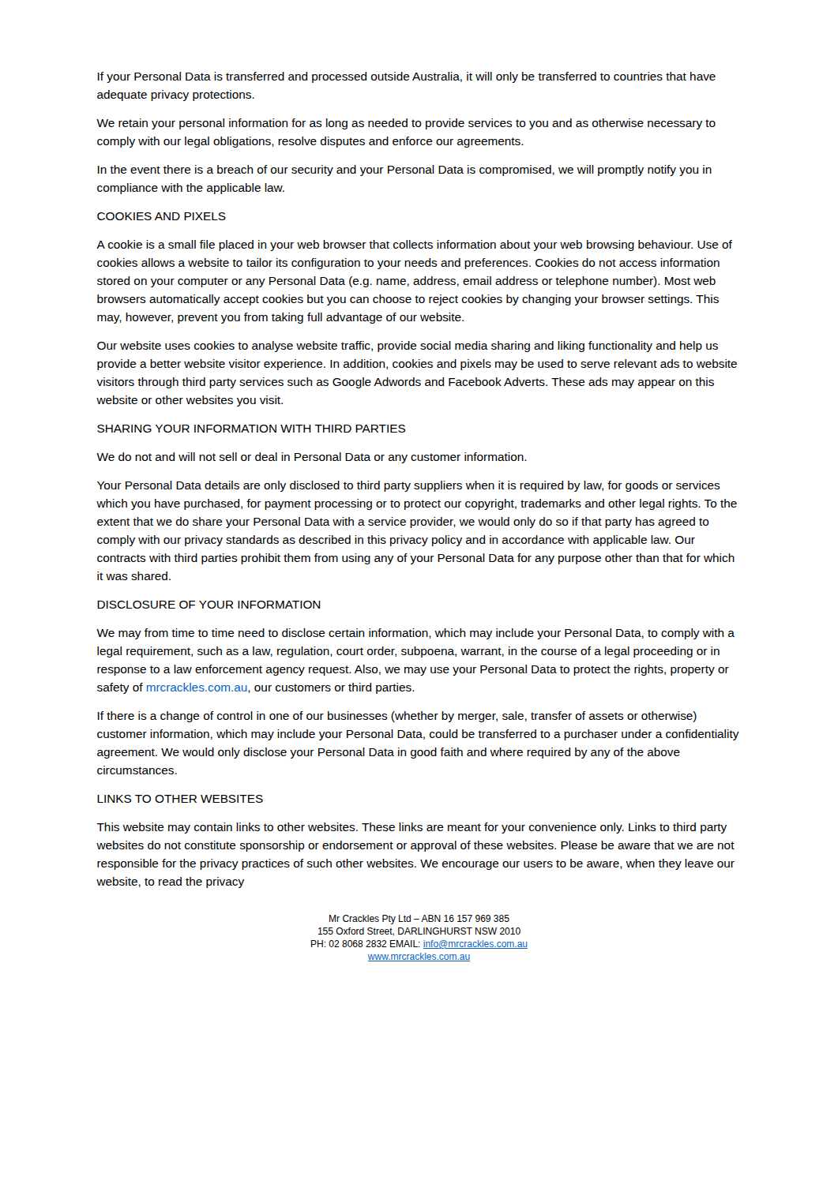If your Personal Data is transferred and processed outside Australia, it will only be transferred to countries that have adequate privacy protections.
We retain your personal information for as long as needed to provide services to you and as otherwise necessary to comply with our legal obligations, resolve disputes and enforce our agreements.
In the event there is a breach of our security and your Personal Data is compromised, we will promptly notify you in compliance with the applicable law.
Cookies and Pixels
A cookie is a small file placed in your web browser that collects information about your web browsing behaviour. Use of cookies allows a website to tailor its configuration to your needs and preferences. Cookies do not access information stored on your computer or any Personal Data (e.g. name, address, email address or telephone number). Most web browsers automatically accept cookies but you can choose to reject cookies by changing your browser settings. This may, however, prevent you from taking full advantage of our website.
Our website uses cookies to analyse website traffic, provide social media sharing and liking functionality and help us provide a better website visitor experience. In addition, cookies and pixels may be used to serve relevant ads to website visitors through third party services such as Google Adwords and Facebook Adverts. These ads may appear on this website or other websites you visit.
Sharing Your Information With Third Parties
We do not and will not sell or deal in Personal Data or any customer information.
Your Personal Data details are only disclosed to third party suppliers when it is required by law, for goods or services which you have purchased, for payment processing or to protect our copyright, trademarks and other legal rights. To the extent that we do share your Personal Data with a service provider, we would only do so if that party has agreed to comply with our privacy standards as described in this privacy policy and in accordance with applicable law. Our contracts with third parties prohibit them from using any of your Personal Data for any purpose other than that for which it was shared.
Disclosure of Your Information
We may from time to time need to disclose certain information, which may include your Personal Data, to comply with a legal requirement, such as a law, regulation, court order, subpoena, warrant, in the course of a legal proceeding or in response to a law enforcement agency request. Also, we may use your Personal Data to protect the rights, property or safety of mrcrackles.com.au, our customers or third parties.
If there is a change of control in one of our businesses (whether by merger, sale, transfer of assets or otherwise) customer information, which may include your Personal Data, could be transferred to a purchaser under a confidentiality agreement. We would only disclose your Personal Data in good faith and where required by any of the above circumstances.
Links to Other Websites
This website may contain links to other websites. These links are meant for your convenience only. Links to third party websites do not constitute sponsorship or endorsement or approval of these websites. Please be aware that we are not responsible for the privacy practices of such other websites. We encourage our users to be aware, when they leave our website, to read the privacy
Mr Crackles Pty Ltd – ABN 16 157 969 385
155 Oxford Street, DARLINGHURST NSW 2010
PH: 02 8068 2832 EMAIL: info@mrcrackles.com.au
www.mrcrackles.com.au